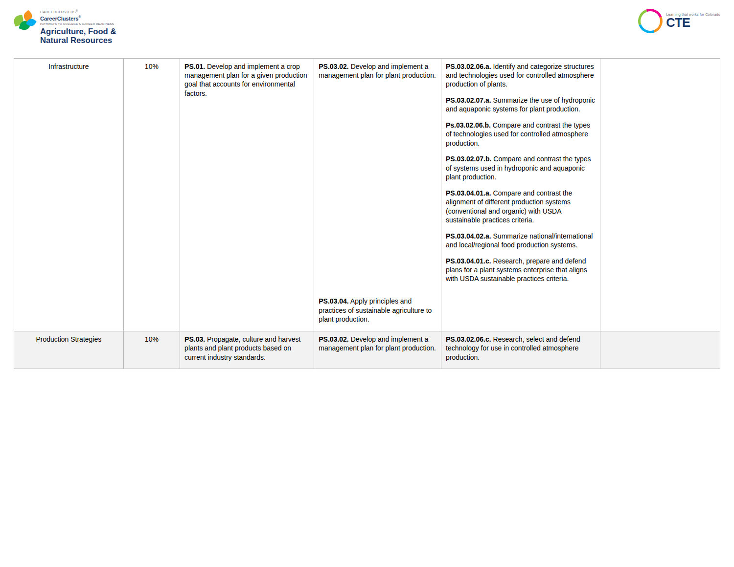CareerClusters®
CareerClusters®
PATHWAYS TO COLLEGE & CAREER READINESS
Agriculture, Food &
Natural Resources
Learning that works for Colorado
CTE
| Infrastructure | 10% | PS.01. Develop and implement a crop management plan for a given production goal that accounts for environmental factors. | PS.03.02. Develop and implement a management plan for plant production. PS.03.04. Apply principles and practices of sustainable agriculture to plant production. | PS.03.02.06.a. Identify and categorize structures and technologies used for controlled atmosphere production of plants. PS.03.02.07.a. Summarize the use of hydroponic and aquaponic systems for plant production. Ps.03.02.06.b. Compare and contrast the types of technologies used for controlled atmosphere production. PS.03.02.07.b. Compare and contrast the types of systems used in hydroponic and aquaponic plant production. PS.03.04.01.a. Compare and contrast the alignment of different production systems (conventional and organic) with USDA sustainable practices criteria. PS.03.04.02.a. Summarize national/international and local/regional food production systems. PS.03.04.01.c. Research, prepare and defend plans for a plant systems enterprise that aligns with USDA sustainable practices criteria. | |
| Production Strategies | 10% | PS.03. Propagate, culture and harvest plants and plant products based on current industry standards. | PS.03.02. Develop and implement a management plan for plant production. | PS.03.02.06.c. Research, select and defend technology for use in controlled atmosphere production. | |